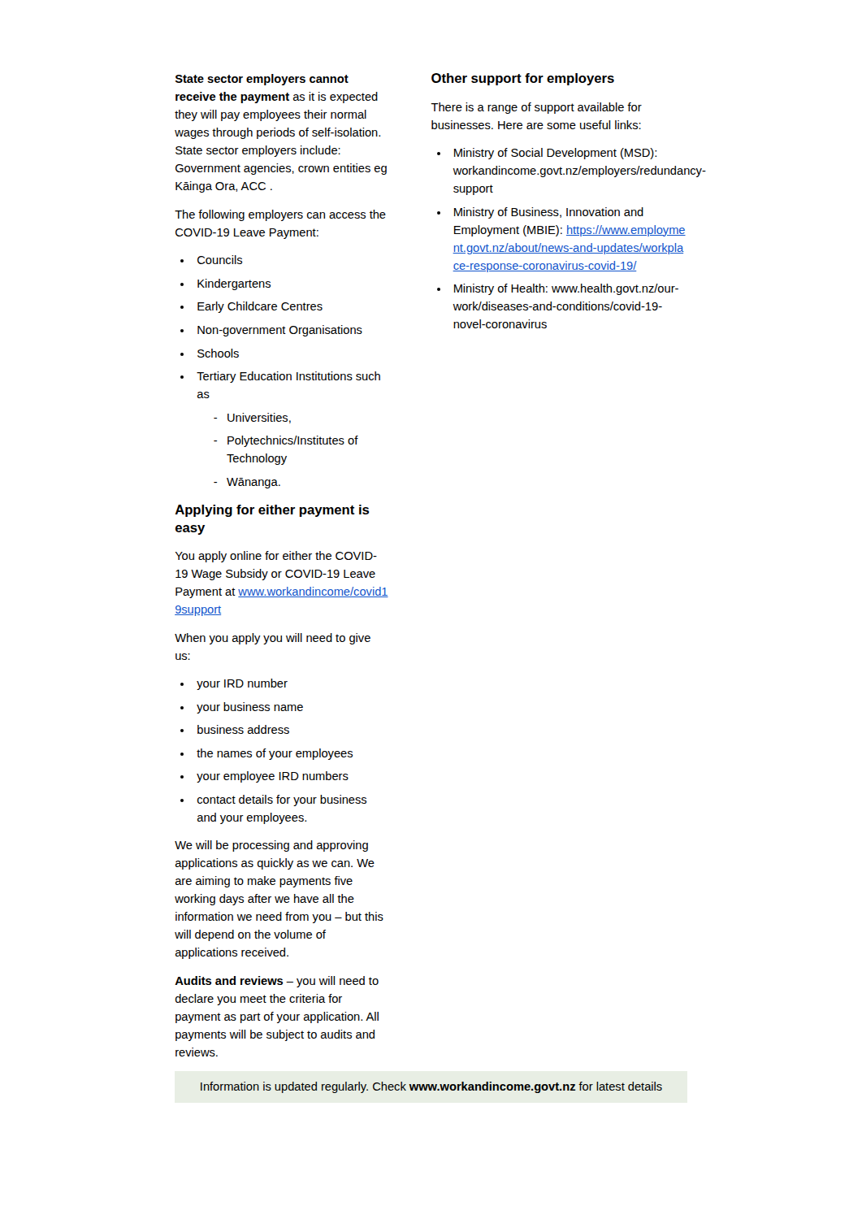State sector employers cannot receive the payment as it is expected they will pay employees their normal wages through periods of self-isolation. State sector employers include: Government agencies, crown entities eg Kāinga Ora, ACC .
The following employers can access the COVID-19 Leave Payment:
Councils
Kindergartens
Early Childcare Centres
Non-government Organisations
Schools
Tertiary Education Institutions such as
Universities,
Polytechnics/Institutes of Technology
Wānanga.
Applying for either payment is easy
You apply online for either the COVID-19 Wage Subsidy or COVID-19 Leave Payment at www.workandincome/covid19support
When you apply you will need to give us:
your IRD number
your business name
business address
the names of your employees
your employee IRD numbers
contact details for your business and your employees.
We will be processing and approving applications as quickly as we can. We are aiming to make payments five working days after we have all the information we need from you – but this will depend on the volume of applications received.
Audits and reviews – you will need to declare you meet the criteria for payment as part of your application. All payments will be subject to audits and reviews.
Other support for employers
There is a range of support available for businesses. Here are some useful links:
Ministry of Social Development (MSD): workandincome.govt.nz/employers/redundancy-support
Ministry of Business, Innovation and Employment (MBIE): https://www.employment.govt.nz/about/news-and-updates/workplace-response-coronavirus-covid-19/
Ministry of Health: www.health.govt.nz/our-work/diseases-and-conditions/covid-19-novel-coronavirus
Information is updated regularly. Check www.workandincome.govt.nz for latest details